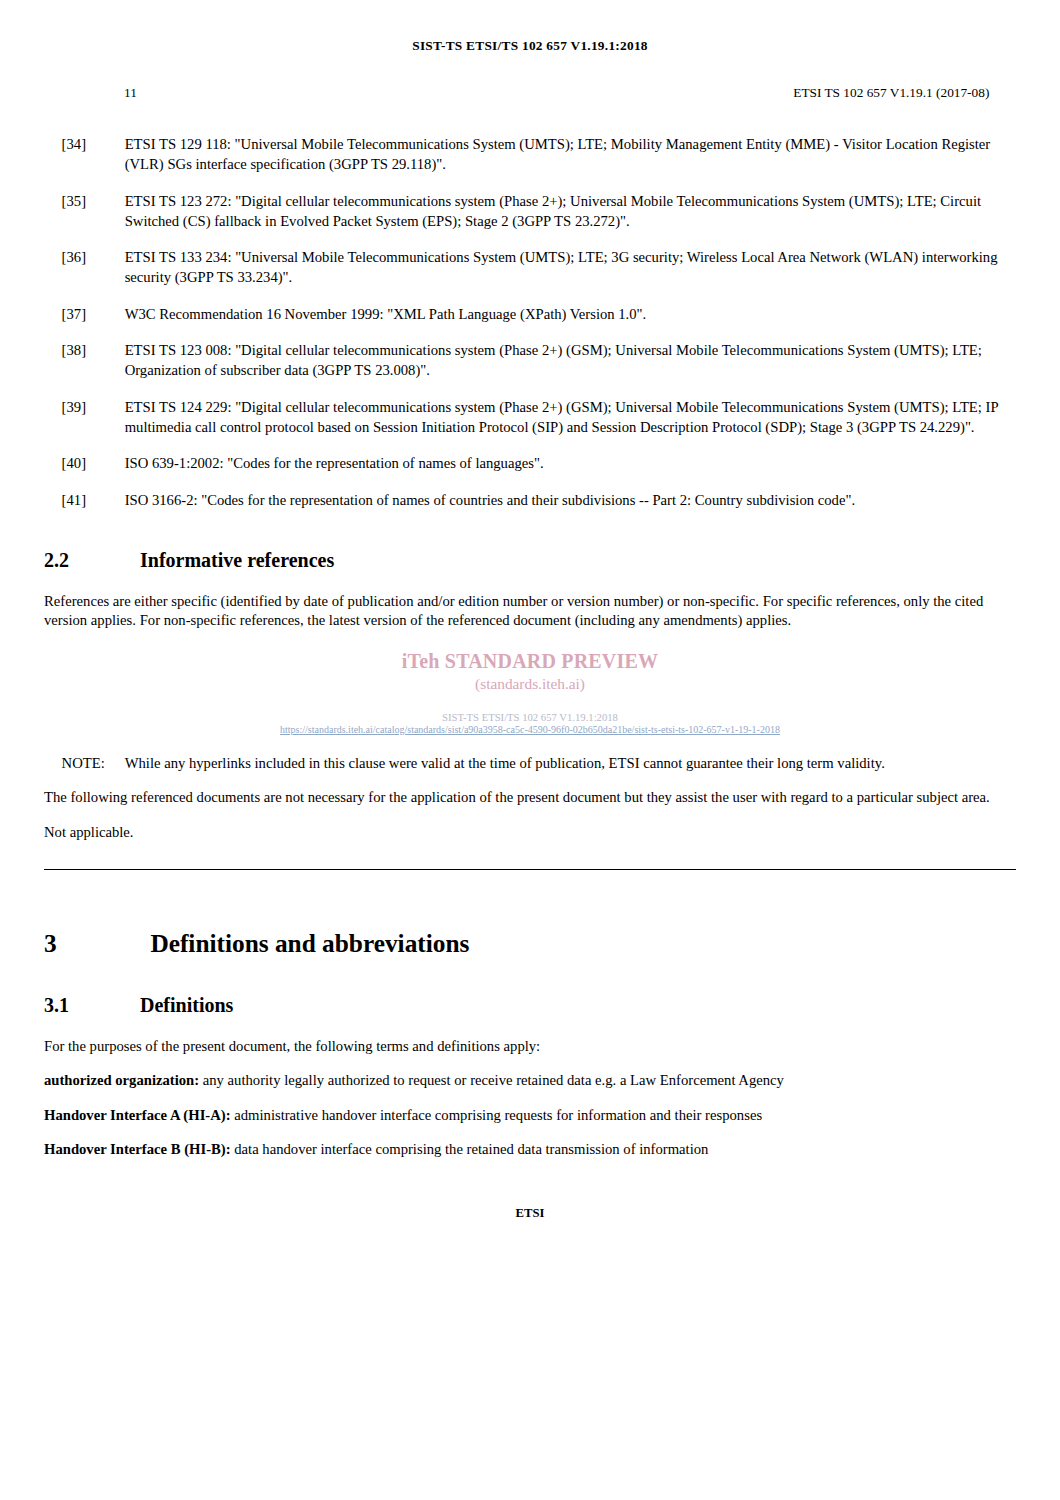SIST-TS ETSI/TS 102 657 V1.19.1:2018
11 ETSI TS 102 657 V1.19.1 (2017-08)
[34]
ETSI TS 129 118: "Universal Mobile Telecommunications System (UMTS); LTE; Mobility Management Entity (MME) - Visitor Location Register (VLR) SGs interface specification (3GPP TS 29.118)".
[35]
ETSI TS 123 272: "Digital cellular telecommunications system (Phase 2+); Universal Mobile Telecommunications System (UMTS); LTE; Circuit Switched (CS) fallback in Evolved Packet System (EPS); Stage 2 (3GPP TS 23.272)".
[36]
ETSI TS 133 234: "Universal Mobile Telecommunications System (UMTS); LTE; 3G security; Wireless Local Area Network (WLAN) interworking security (3GPP TS 33.234)".
[37]
W3C Recommendation 16 November 1999: "XML Path Language (XPath) Version 1.0".
[38]
ETSI TS 123 008: "Digital cellular telecommunications system (Phase 2+) (GSM); Universal Mobile Telecommunications System (UMTS); LTE; Organization of subscriber data (3GPP TS 23.008)".
[39]
ETSI TS 124 229: "Digital cellular telecommunications system (Phase 2+) (GSM); Universal Mobile Telecommunications System (UMTS); LTE; IP multimedia call control protocol based on Session Initiation Protocol (SIP) and Session Description Protocol (SDP); Stage 3 (3GPP TS 24.229)".
[40]
ISO 639-1:2002: "Codes for the representation of names of languages".
[41]
ISO 3166-2: "Codes for the representation of names of countries and their subdivisions -- Part 2: Country subdivision code".
2.2 Informative references
References are either specific (identified by date of publication and/or edition number or version number) or non-specific. For specific references, only the cited version applies. For non-specific references, the latest version of the referenced document (including any amendments) applies.
iTeh STANDARD PREVIEW
(standards.iteh.ai)
SIST-TS ETSI/TS 102 657 V1.19.1:2018
https://standards.iteh.ai/catalog/standards/sist/a90a3958-ca5c-4590-96f0-02b650da21be/sist-ts-etsi-ts-102-657-v1-19-1-2018
NOTE:
While any hyperlinks included in this clause were valid at the time of publication, ETSI cannot guarantee their long term validity.
The following referenced documents are not necessary for the application of the present document but they assist the user with regard to a particular subject area.
Not applicable.
3 Definitions and abbreviations
3.1 Definitions
For the purposes of the present document, the following terms and definitions apply:
authorized organization: any authority legally authorized to request or receive retained data e.g. a Law Enforcement Agency
Handover Interface A (HI-A): administrative handover interface comprising requests for information and their responses
Handover Interface B (HI-B): data handover interface comprising the retained data transmission of information
ETSI